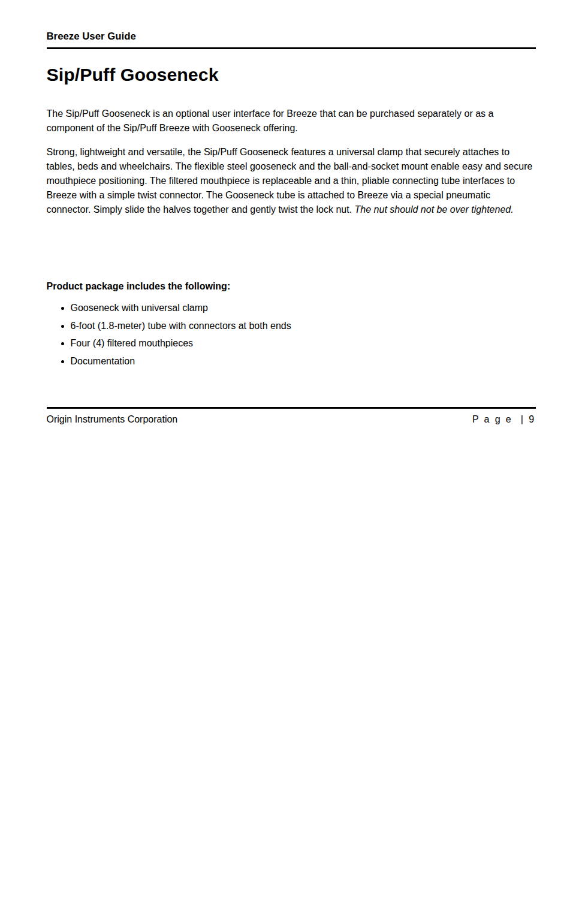Breeze User Guide
Sip/Puff Gooseneck
The Sip/Puff Gooseneck is an optional user interface for Breeze that can be purchased separately or as a component of the Sip/Puff Breeze with Gooseneck offering.
Strong, lightweight and versatile, the Sip/Puff Gooseneck features a universal clamp that securely attaches to tables, beds and wheelchairs. The flexible steel gooseneck and the ball-and-socket mount enable easy and secure mouthpiece positioning. The filtered mouthpiece is replaceable and a thin, pliable connecting tube interfaces to Breeze with a simple twist connector. The Gooseneck tube is attached to Breeze via a special pneumatic connector. Simply slide the halves together and gently twist the lock nut. The nut should not be over tightened.
Product package includes the following:
Gooseneck with universal clamp
6-foot (1.8-meter) tube with connectors at both ends
Four (4) filtered mouthpieces
Documentation
Origin Instruments Corporation P a g e | 9